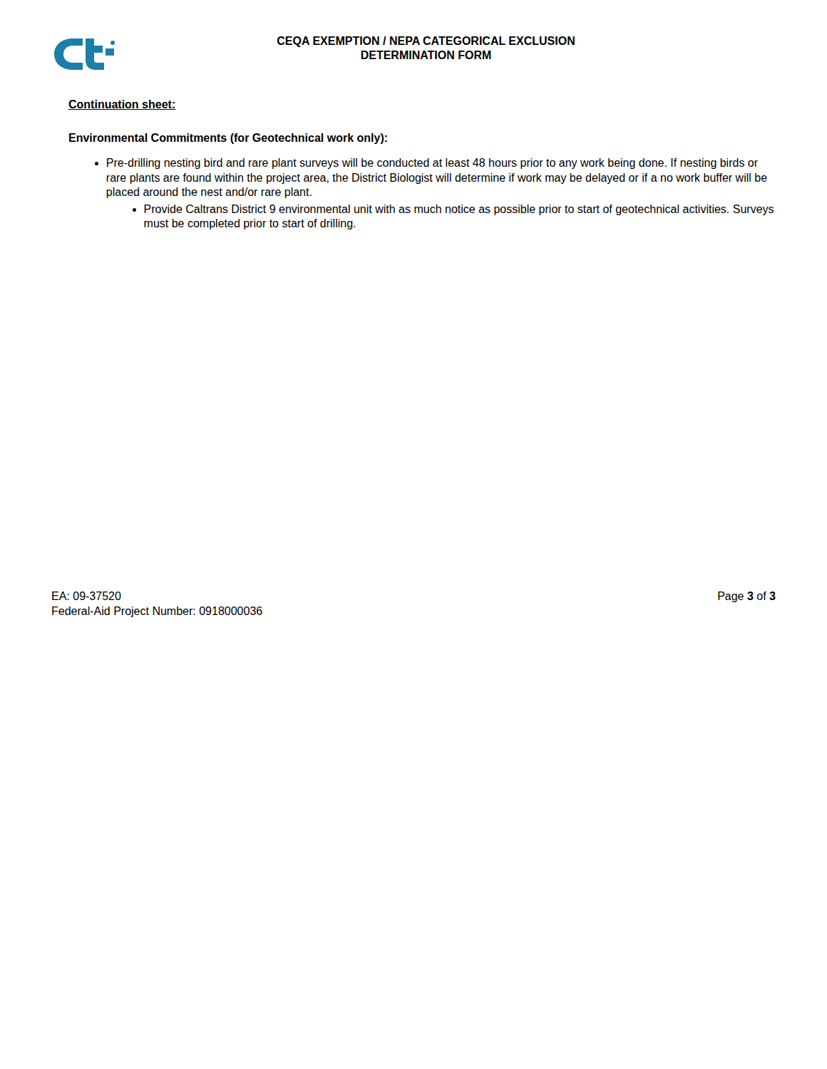CEQA EXEMPTION / NEPA CATEGORICAL EXCLUSION
DETERMINATION FORM
Continuation sheet:
Environmental Commitments (for Geotechnical work only):
Pre-drilling nesting bird and rare plant surveys will be conducted at least 48 hours prior to any work being done. If nesting birds or rare plants are found within the project area, the District Biologist will determine if work may be delayed or if a no work buffer will be placed around the nest and/or rare plant.
Provide Caltrans District 9 environmental unit with as much notice as possible prior to start of geotechnical activities. Surveys must be completed prior to start of drilling.
EA: 09-37520
Federal-Aid Project Number: 0918000036
Page 3 of 3